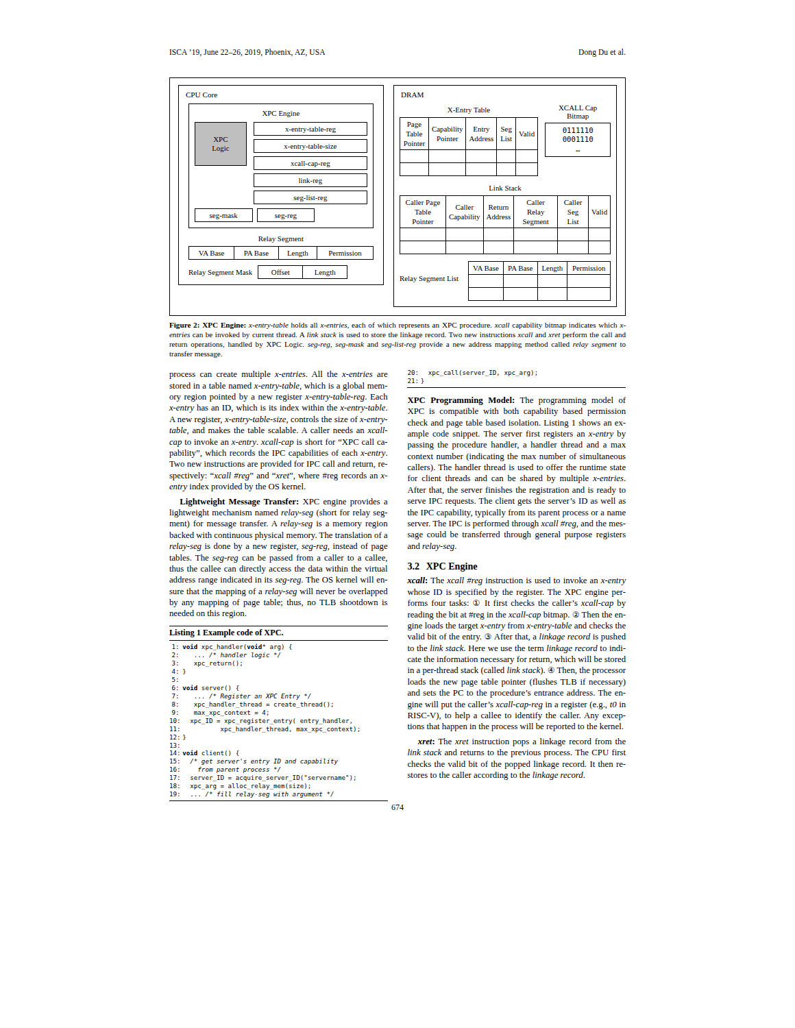ISCA ’19, June 22–26, 2019, Phoenix, AZ, USA
Dong Du et al.
CPU Core
XPC Engine
XPC
Logic
x-entry-table-reg
x-entry-table-size
xcall-cap-reg
link-reg
seg-list-reg
seg-mask
seg-reg
Relay Segment
| VA Base | PA Base | Length | Permission |
Relay Segment Mask
| Offset | Length |
DRAM
X-Entry Table
| Page Table Pointer | Capability Pointer | Entry Address | Seg List | Valid |
XCALL Cap
Bitmap
0111110
0001110
…
Link Stack
| Caller Page Table Pointer | Caller Capability | Return Address | Caller Relay Segment | Caller Seg List | Valid |
Relay Segment List
| VA Base | PA Base | Length | Permission |
Figure 2: XPC Engine: x-entry-table holds all x-entries, each of which represents an XPC procedure. xcall capability bitmap indicates which x-entries can be invoked by current thread. A link stack is used to store the linkage record. Two new instructions xcall and xret perform the call and return operations, handled by XPC Logic. seg-reg, seg-mask and seg-list-reg provide a new address mapping method called relay segment to transfer message.
process can create multiple x-entries. All the x-entries are stored in a table named x-entry-table, which is a global memory region pointed by a new register x-entry-table-reg. Each x-entry has an ID, which is its index within the x-entry-table. A new register, x-entry-table-size, controls the size of x-entry-table, and makes the table scalable. A caller needs an xcall-cap to invoke an x-entry. xcall-cap is short for “XPC call capability”, which records the IPC capabilities of each x-entry. Two new instructions are provided for IPC call and return, respectively: “xcall #reg” and “xret”, where #reg records an x-entry index provided by the OS kernel.
Lightweight Message Transfer: XPC engine provides a lightweight mechanism named relay-seg (short for relay segment) for message transfer. A relay-seg is a memory region backed with continuous physical memory. The translation of a relay-seg is done by a new register, seg-reg, instead of page tables. The seg-reg can be passed from a caller to a callee, thus the callee can directly access the data within the virtual address range indicated in its seg-reg. The OS kernel will ensure that the mapping of a relay-seg will never be overlapped by any mapping of page table; thus, no TLB shootdown is needed on this region.
Listing 1 Example code of XPC.
1: void xpc_handler(void* arg) {
2: ... /* handler logic */
3: xpc_return();
4:}
5:
6: void server() {
7: ... /* Register an XPC Entry */
8: xpc_handler_thread = create_thread();
9: max_xpc_context = 4;
10: xpc_ID = xpc_register_entry( entry_handler,
11: xpc_handler_thread, max_xpc_context);
12:}
13:
14: void client() {
15: /* get server's entry ID and capability
16: from parent process */
17: server_ID = acquire_server_ID("servername");
18: xpc_arg = alloc_relay_mem(size);
19: ... /* fill relay-seg with argument */
20: xpc_call(server_ID, xpc_arg);
21:}
XPC Programming Model: The programming model of XPC is compatible with both capability based permission check and page table based isolation. Listing 1 shows an example code snippet. The server first registers an x-entry by passing the procedure handler, a handler thread and a max context number (indicating the max number of simultaneous callers). The handler thread is used to offer the runtime state for client threads and can be shared by multiple x-entries. After that, the server finishes the registration and is ready to serve IPC requests. The client gets the server’s ID as well as the IPC capability, typically from its parent process or a name server. The IPC is performed through xcall #reg, and the message could be transferred through general purpose registers and relay-seg.
3.2 XPC Engine
xcall: The xcall #reg instruction is used to invoke an x-entry whose ID is specified by the register. The XPC engine performs four tasks: ① It first checks the caller’s xcall-cap by reading the bit at #reg in the xcall-cap bitmap. ② Then the engine loads the target x-entry from x-entry-table and checks the valid bit of the entry. ③ After that, a linkage record is pushed to the link stack. Here we use the term linkage record to indicate the information necessary for return, which will be stored in a per-thread stack (called link stack). ④ Then, the processor loads the new page table pointer (flushes TLB if necessary) and sets the PC to the procedure’s entrance address. The engine will put the caller’s xcall-cap-reg in a register (e.g., t0 in RISC-V), to help a callee to identify the caller. Any exceptions that happen in the process will be reported to the kernel.
xret: The xret instruction pops a linkage record from the link stack and returns to the previous process. The CPU first checks the valid bit of the popped linkage record. It then restores to the caller according to the linkage record.
674